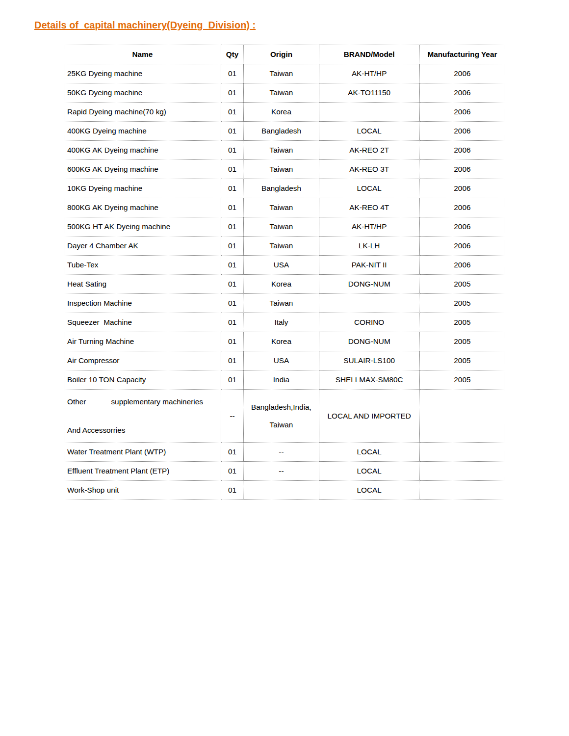Details of capital machinery(Dyeing Division) :
| Name | Qty | Origin | BRAND/Model | Manufacturing Year |
| --- | --- | --- | --- | --- |
| 25KG Dyeing machine | 01 | Taiwan | AK-HT/HP | 2006 |
| 50KG Dyeing machine | 01 | Taiwan | AK-TO11150 | 2006 |
| Rapid Dyeing machine(70 kg) | 01 | Korea | | 2006 |
| 400KG Dyeing machine | 01 | Bangladesh | LOCAL | 2006 |
| 400KG AK Dyeing machine | 01 | Taiwan | AK-REO 2T | 2006 |
| 600KG AK Dyeing machine | 01 | Taiwan | AK-REO 3T | 2006 |
| 10KG Dyeing machine | 01 | Bangladesh | LOCAL | 2006 |
| 800KG AK Dyeing machine | 01 | Taiwan | AK-REO 4T | 2006 |
| 500KG HT AK Dyeing machine | 01 | Taiwan | AK-HT/HP | 2006 |
| Dayer 4 Chamber AK | 01 | Taiwan | LK-LH | 2006 |
| Tube-Tex | 01 | USA | PAK-NIT II | 2006 |
| Heat Sating | 01 | Korea | DONG-NUM | 2005 |
| Inspection Machine | 01 | Taiwan | | 2005 |
| Squeezer Machine | 01 | Italy | CORINO | 2005 |
| Air Turning Machine | 01 | Korea | DONG-NUM | 2005 |
| Air Compressor | 01 | USA | SULAIR-LS100 | 2005 |
| Boiler 10 TON Capacity | 01 | India | SHELLMAX-SM80C | 2005 |
| Other supplementary machineries And Accessorries | -- | Bangladesh,India, Taiwan | LOCAL AND IMPORTED | |
| Water Treatment Plant (WTP) | 01 | -- | LOCAL | |
| Effluent Treatment Plant (ETP) | 01 | -- | LOCAL | |
| Work-Shop unit | 01 | | LOCAL | |